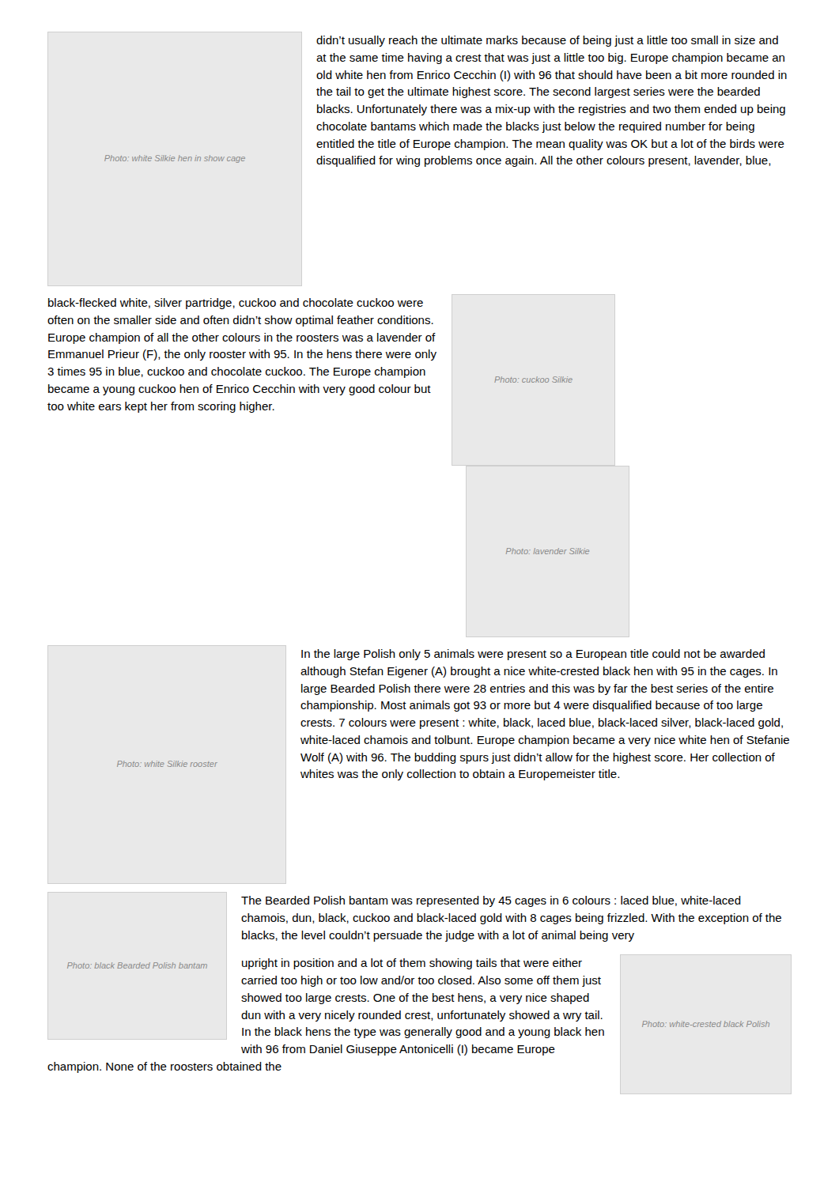Photo: white Silkie hen in show cage
didn’t usually reach the ultimate marks because of being just a little too small in size and at the same time having a crest that was just a little too big. Europe champion became an old white hen from Enrico Cecchin (I) with 96 that should have been a bit more rounded in the tail to get the ultimate highest score. The second largest series were the bearded blacks. Unfortunately there was a mix-up with the registries and two them ended up being chocolate bantams which made the blacks just below the required number for being entitled the title of Europe champion. The mean quality was OK but a lot of the birds were disqualified for wing problems once again. All the other colours present, lavender, blue,
Photo: cuckoo Silkie
Photo: lavender Silkie
black-flecked white, silver partridge, cuckoo and chocolate cuckoo were often on the smaller side and often didn’t show optimal feather conditions. Europe champion of all the other colours in the roosters was a lavender of Emmanuel Prieur (F), the only rooster with 95. In the hens there were only 3 times 95 in blue, cuckoo and chocolate cuckoo. The Europe champion became a young cuckoo hen of Enrico Cecchin with very good colour but too white ears kept her from scoring higher.
Photo: white Silkie rooster
In the large Polish only 5 animals were present so a European title could not be awarded although Stefan Eigener (A) brought a nice white-crested black hen with 95 in the cages. In large Bearded Polish there were 28 entries and this was by far the best series of the entire championship. Most animals got 93 or more but 4 were disqualified because of too large crests. 7 colours were present : white, black, laced blue, black-laced silver, black-laced gold, white-laced chamois and tolbunt. Europe champion became a very nice white hen of Stefanie Wolf (A) with 96. The budding spurs just didn’t allow for the highest score. Her collection of whites was the only collection to obtain a Europemeister title.
Photo: black Bearded Polish bantam
The Bearded Polish bantam was represented by 45 cages in 6 colours : laced blue, white-laced chamois, dun, black, cuckoo and black-laced gold with 8 cages being frizzled. With the exception of the blacks, the level couldn’t persuade the judge with a lot of animal being very
Photo: white-crested black Polish
upright in position and a lot of them showing tails that were either carried too high or too low and/or too closed. Also some off them just showed too large crests. One of the best hens, a very nice shaped dun with a very nicely rounded crest, unfortunately showed a wry tail. In the black hens the type was generally good and a young black hen with 96 from Daniel Giuseppe Antonicelli (I) became Europe champion. None of the roosters obtained the